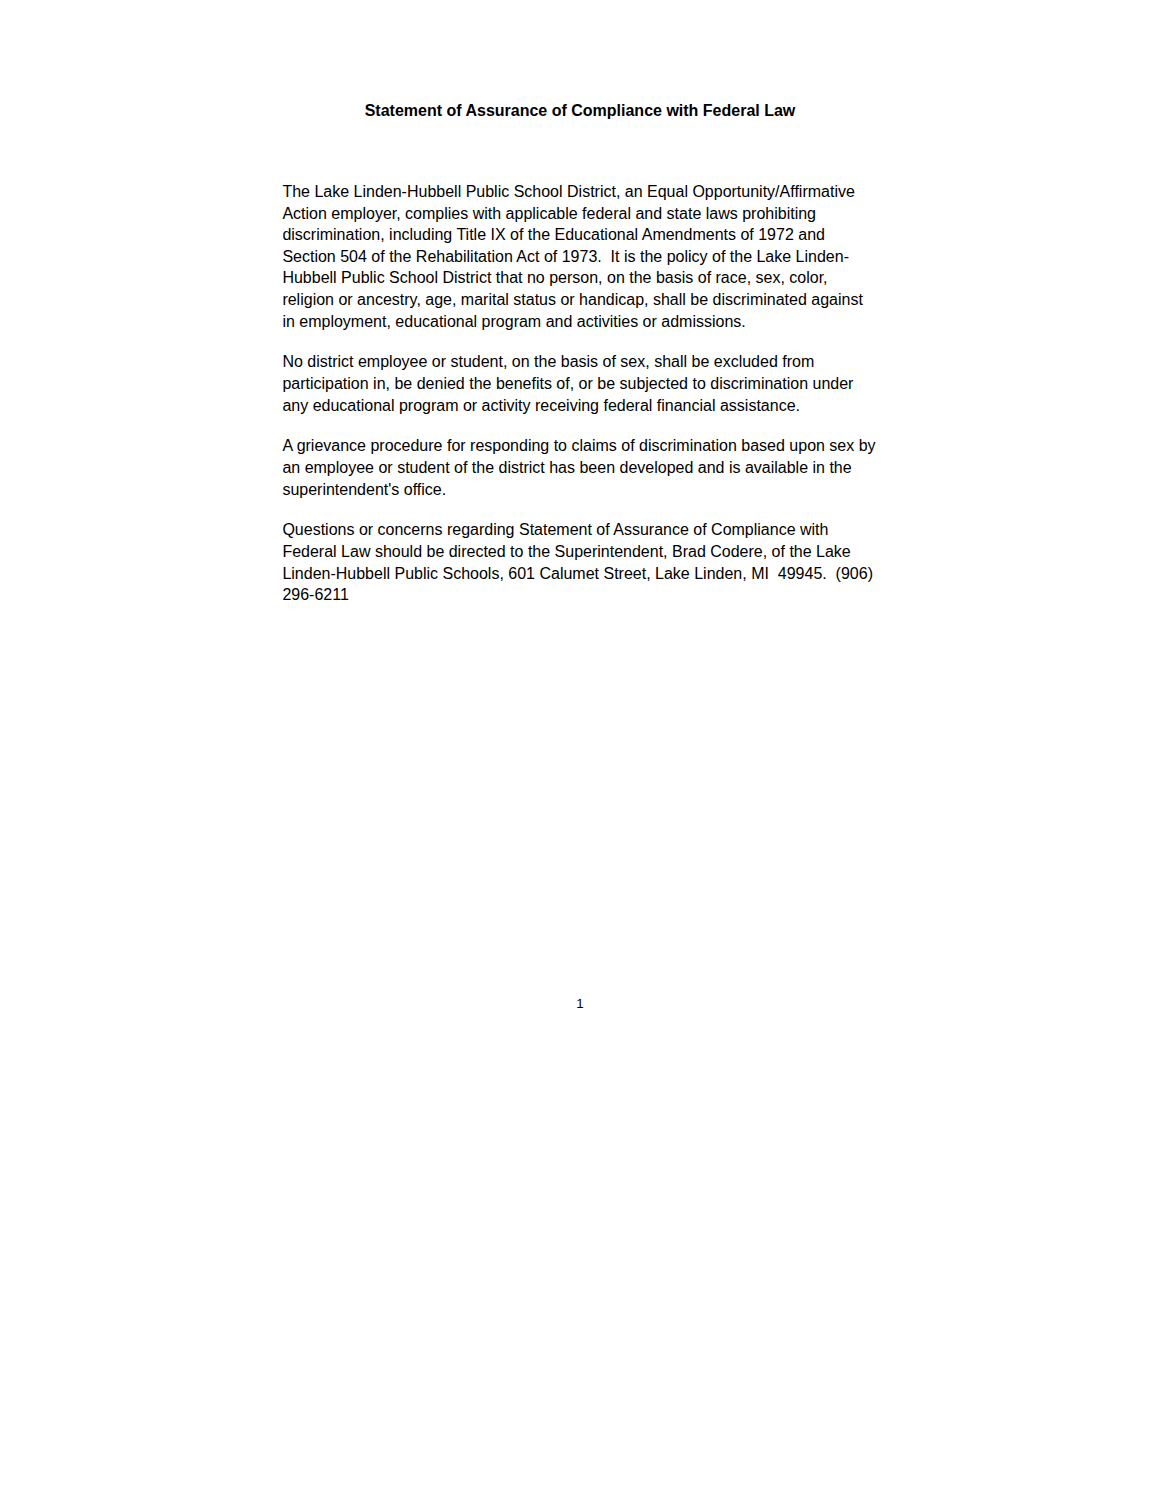Statement of Assurance of Compliance with Federal Law
The Lake Linden-Hubbell Public School District, an Equal Opportunity/Affirmative Action employer, complies with applicable federal and state laws prohibiting discrimination, including Title IX of the Educational Amendments of 1972 and Section 504 of the Rehabilitation Act of 1973. It is the policy of the Lake Linden-Hubbell Public School District that no person, on the basis of race, sex, color, religion or ancestry, age, marital status or handicap, shall be discriminated against in employment, educational program and activities or admissions.
No district employee or student, on the basis of sex, shall be excluded from participation in, be denied the benefits of, or be subjected to discrimination under any educational program or activity receiving federal financial assistance.
A grievance procedure for responding to claims of discrimination based upon sex by an employee or student of the district has been developed and is available in the superintendent's office.
Questions or concerns regarding Statement of Assurance of Compliance with Federal Law should be directed to the Superintendent, Brad Codere, of the Lake Linden-Hubbell Public Schools, 601 Calumet Street, Lake Linden, MI 49945. (906) 296-6211
1